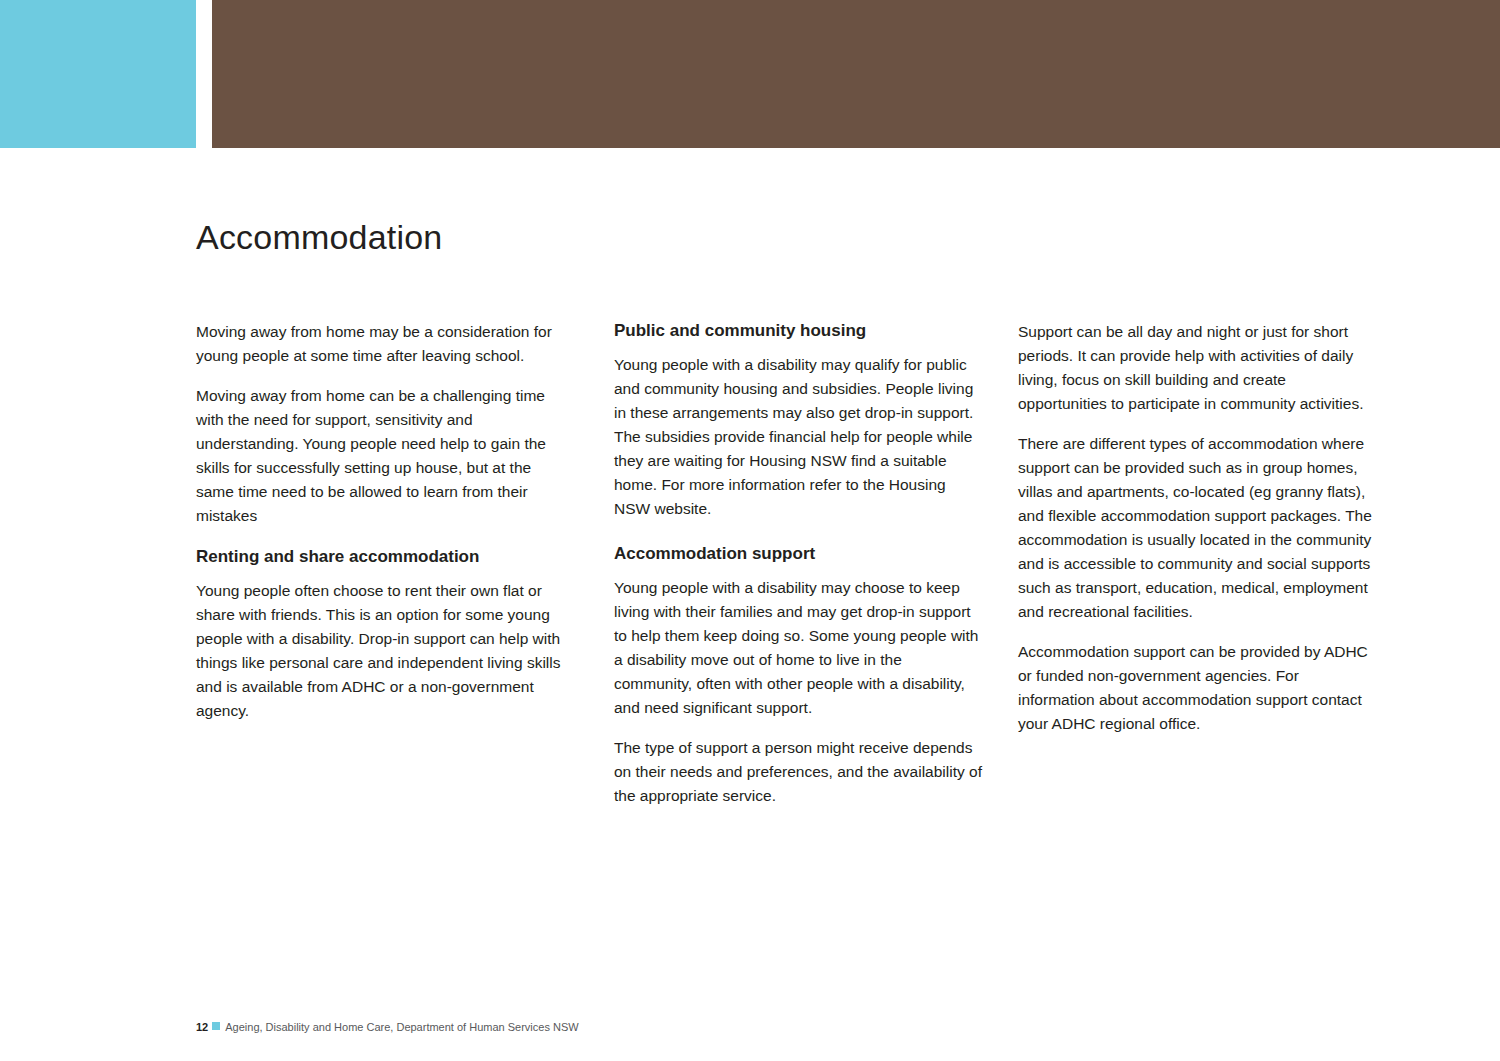Accommodation
Moving away from home may be a consideration for young people at some time after leaving school.
Moving away from home can be a challenging time with the need for support, sensitivity and understanding. Young people need help to gain the skills for successfully setting up house, but at the same time need to be allowed to learn from their mistakes
Renting and share accommodation
Young people often choose to rent their own flat or share with friends. This is an option for some young people with a disability. Drop-in support can help with things like personal care and independent living skills and is available from ADHC or a non-government agency.
Public and community housing
Young people with a disability may qualify for public and community housing and subsidies. People living in these arrangements may also get drop-in support. The subsidies provide financial help for people while they are waiting for Housing NSW find a suitable home. For more information refer to the Housing NSW website.
Accommodation support
Young people with a disability may choose to keep living with their families and may get drop-in support to help them keep doing so. Some young people with a disability move out of home to live in the community, often with other people with a disability, and need significant support.
The type of support a person might receive depends on their needs and preferences, and the availability of the appropriate service.
Support can be all day and night or just for short periods. It can provide help with activities of daily living, focus on skill building and create opportunities to participate in community activities.
There are different types of accommodation where support can be provided such as in group homes, villas and apartments, co-located (eg granny flats), and flexible accommodation support packages. The accommodation is usually located in the community and is accessible to community and social supports such as transport, education, medical, employment and recreational facilities.
Accommodation support can be provided by ADHC or funded non-government agencies. For information about accommodation support contact your ADHC regional office.
12 Ageing, Disability and Home Care, Department of Human Services NSW